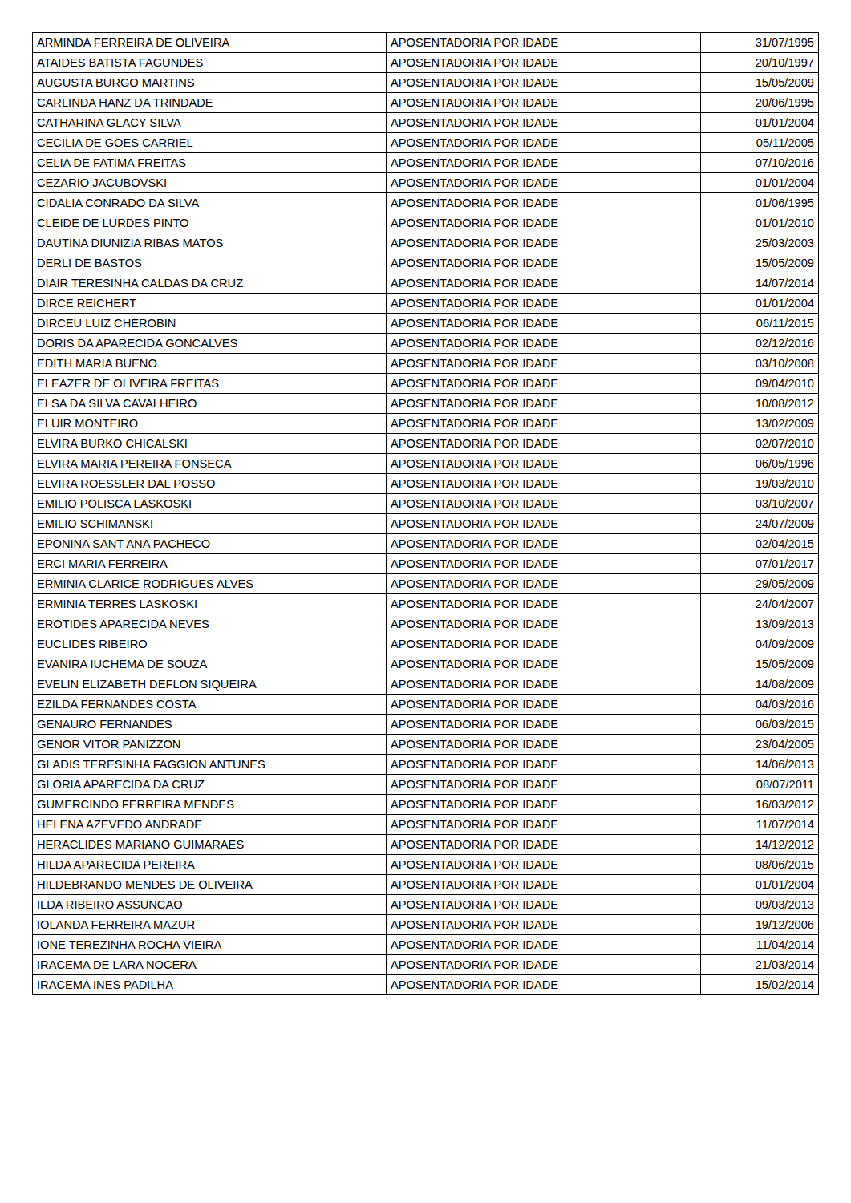| ARMINDA FERREIRA DE OLIVEIRA | APOSENTADORIA POR IDADE | 31/07/1995 |
| ATAIDES BATISTA FAGUNDES | APOSENTADORIA POR IDADE | 20/10/1997 |
| AUGUSTA BURGO MARTINS | APOSENTADORIA POR IDADE | 15/05/2009 |
| CARLINDA HANZ DA TRINDADE | APOSENTADORIA POR IDADE | 20/06/1995 |
| CATHARINA GLACY SILVA | APOSENTADORIA POR IDADE | 01/01/2004 |
| CECILIA DE GOES CARRIEL | APOSENTADORIA POR IDADE | 05/11/2005 |
| CELIA DE FATIMA FREITAS | APOSENTADORIA POR IDADE | 07/10/2016 |
| CEZARIO JACUBOVSKI | APOSENTADORIA POR IDADE | 01/01/2004 |
| CIDALIA CONRADO DA SILVA | APOSENTADORIA POR IDADE | 01/06/1995 |
| CLEIDE DE LURDES PINTO | APOSENTADORIA POR IDADE | 01/01/2010 |
| DAUTINA DIUNIZIA RIBAS MATOS | APOSENTADORIA POR IDADE | 25/03/2003 |
| DERLI DE BASTOS | APOSENTADORIA POR IDADE | 15/05/2009 |
| DIAIR TERESINHA CALDAS DA CRUZ | APOSENTADORIA POR IDADE | 14/07/2014 |
| DIRCE REICHERT | APOSENTADORIA POR IDADE | 01/01/2004 |
| DIRCEU LUIZ CHEROBIN | APOSENTADORIA POR IDADE | 06/11/2015 |
| DORIS DA APARECIDA GONCALVES | APOSENTADORIA POR IDADE | 02/12/2016 |
| EDITH MARIA BUENO | APOSENTADORIA POR IDADE | 03/10/2008 |
| ELEAZER DE OLIVEIRA FREITAS | APOSENTADORIA POR IDADE | 09/04/2010 |
| ELSA DA SILVA CAVALHEIRO | APOSENTADORIA POR IDADE | 10/08/2012 |
| ELUIR MONTEIRO | APOSENTADORIA POR IDADE | 13/02/2009 |
| ELVIRA BURKO CHICALSKI | APOSENTADORIA POR IDADE | 02/07/2010 |
| ELVIRA MARIA PEREIRA FONSECA | APOSENTADORIA POR IDADE | 06/05/1996 |
| ELVIRA ROESSLER DAL POSSO | APOSENTADORIA POR IDADE | 19/03/2010 |
| EMILIO POLISCA LASKOSKI | APOSENTADORIA POR IDADE | 03/10/2007 |
| EMILIO SCHIMANSKI | APOSENTADORIA POR IDADE | 24/07/2009 |
| EPONINA SANT ANA PACHECO | APOSENTADORIA POR IDADE | 02/04/2015 |
| ERCI MARIA FERREIRA | APOSENTADORIA POR IDADE | 07/01/2017 |
| ERMINIA CLARICE RODRIGUES ALVES | APOSENTADORIA POR IDADE | 29/05/2009 |
| ERMINIA TERRES LASKOSKI | APOSENTADORIA POR IDADE | 24/04/2007 |
| EROTIDES APARECIDA NEVES | APOSENTADORIA POR IDADE | 13/09/2013 |
| EUCLIDES RIBEIRO | APOSENTADORIA POR IDADE | 04/09/2009 |
| EVANIRA IUCHEMA DE SOUZA | APOSENTADORIA POR IDADE | 15/05/2009 |
| EVELIN ELIZABETH DEFLON SIQUEIRA | APOSENTADORIA POR IDADE | 14/08/2009 |
| EZILDA FERNANDES COSTA | APOSENTADORIA POR IDADE | 04/03/2016 |
| GENAURO FERNANDES | APOSENTADORIA POR IDADE | 06/03/2015 |
| GENOR VITOR PANIZZON | APOSENTADORIA POR IDADE | 23/04/2005 |
| GLADIS TERESINHA FAGGION ANTUNES | APOSENTADORIA POR IDADE | 14/06/2013 |
| GLORIA APARECIDA DA CRUZ | APOSENTADORIA POR IDADE | 08/07/2011 |
| GUMERCINDO FERREIRA MENDES | APOSENTADORIA POR IDADE | 16/03/2012 |
| HELENA AZEVEDO ANDRADE | APOSENTADORIA POR IDADE | 11/07/2014 |
| HERACLIDES MARIANO GUIMARAES | APOSENTADORIA POR IDADE | 14/12/2012 |
| HILDA APARECIDA PEREIRA | APOSENTADORIA POR IDADE | 08/06/2015 |
| HILDEBRANDO MENDES DE OLIVEIRA | APOSENTADORIA POR IDADE | 01/01/2004 |
| ILDA RIBEIRO ASSUNCAO | APOSENTADORIA POR IDADE | 09/03/2013 |
| IOLANDA FERREIRA MAZUR | APOSENTADORIA POR IDADE | 19/12/2006 |
| IONE TEREZINHA ROCHA VIEIRA | APOSENTADORIA POR IDADE | 11/04/2014 |
| IRACEMA DE LARA NOCERA | APOSENTADORIA POR IDADE | 21/03/2014 |
| IRACEMA INES PADILHA | APOSENTADORIA POR IDADE | 15/02/2014 |